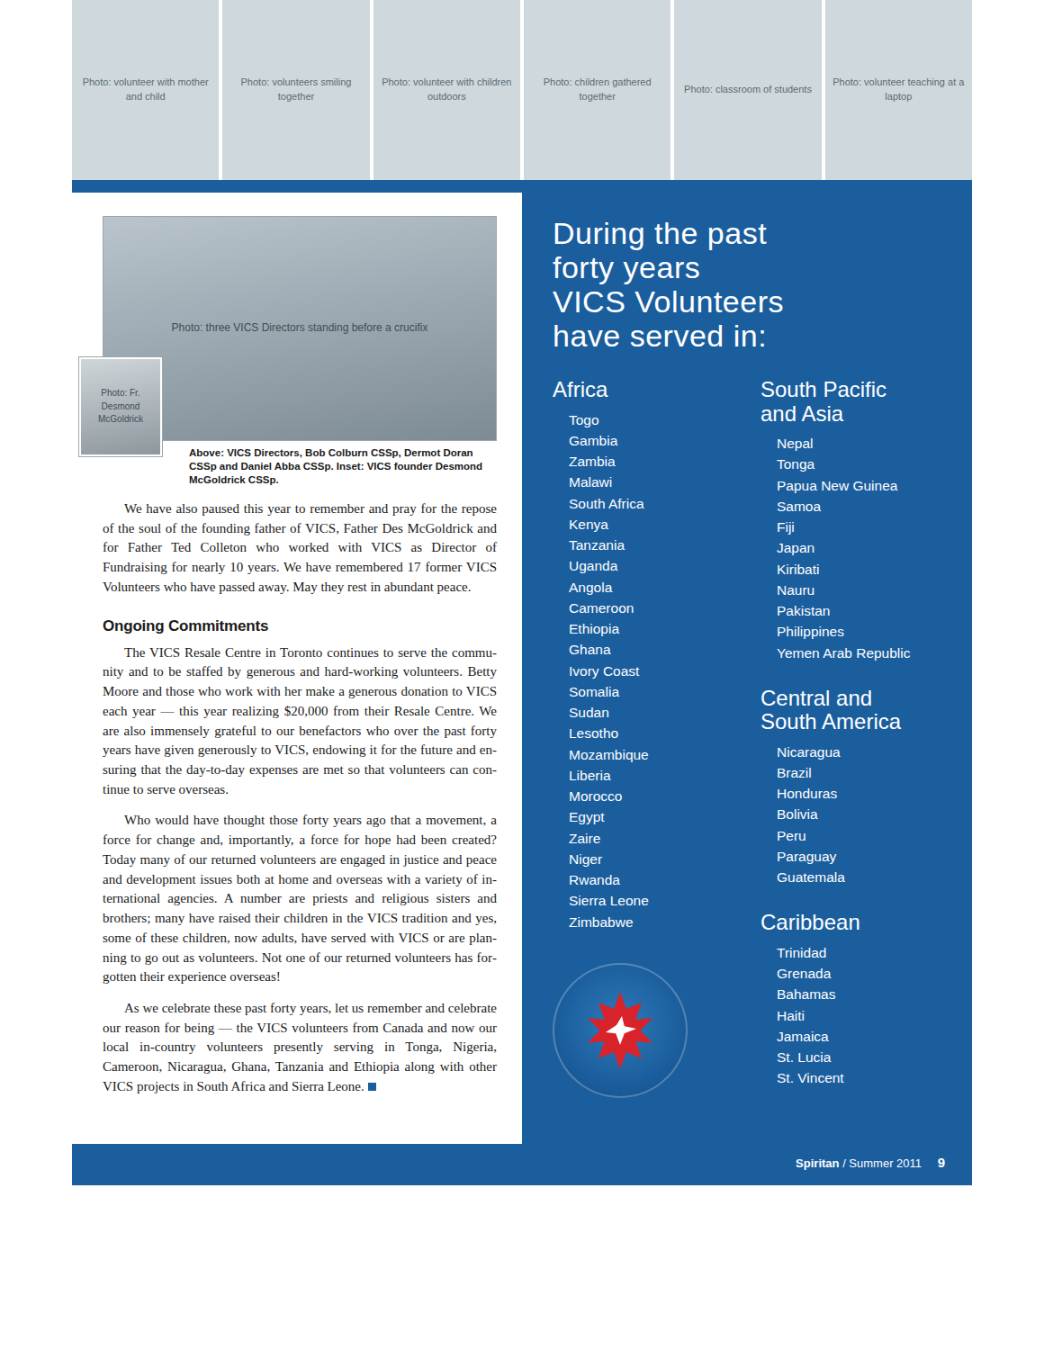Photo: volunteer with mother and child
Photo: volunteers smiling together
Photo: volunteer with children outdoors
Photo: children gathered together
Photo: classroom of students
Photo: volunteer teaching at a laptop
Photo: three VICS Directors standing before a crucifix
Photo: Fr. Desmond McGoldrick
Above: VICS Directors, Bob Colburn CSSp, Dermot Doran CSSp and Daniel Abba CSSp. Inset: VICS founder Desmond McGoldrick CSSp.
We have also paused this year to remember and pray for the repose of the soul of the founding father of VICS, Father Des McGoldrick and for Father Ted Colleton who worked with VICS as Director of Fundraising for nearly 10 years. We have remembered 17 former VICS Volunteers who have passed away. May they rest in abundant peace.
Ongoing Commitments
The VICS Resale Centre in Toronto continues to serve the community and to be staffed by generous and hard-working volunteers. Betty Moore and those who work with her make a generous donation to VICS each year — this year realizing $20,000 from their Resale Centre. We are also immensely grateful to our benefactors who over the past forty years have given generously to VICS, endowing it for the future and ensuring that the day-to-day expenses are met so that volunteers can continue to serve overseas.
Who would have thought those forty years ago that a movement, a force for change and, importantly, a force for hope had been created? Today many of our returned volunteers are engaged in justice and peace and development issues both at home and overseas with a variety of international agencies. A number are priests and religious sisters and brothers; many have raised their children in the VICS tradition and yes, some of these children, now adults, have served with VICS or are planning to go out as volunteers. Not one of our returned volunteers has forgotten their experience overseas!
As we celebrate these past forty years, let us remember and celebrate our reason for being — the VICS volunteers from Canada and now our local in-country volunteers presently serving in Tonga, Nigeria, Cameroon, Nicaragua, Ghana, Tanzania and Ethiopia along with other VICS projects in South Africa and Sierra Leone.
During the past
forty years
VICS Volunteers
have served in:
Africa
Togo
Gambia
Zambia
Malawi
South Africa
Kenya
Tanzania
Uganda
Angola
Cameroon
Ethiopia
Ghana
Ivory Coast
Somalia
Sudan
Lesotho
Mozambique
Liberia
Morocco
Egypt
Zaire
Niger
Rwanda
Sierra Leone
Zimbabwe
South Pacific
and Asia
Nepal
Tonga
Papua New Guinea
Samoa
Fiji
Japan
Kiribati
Nauru
Pakistan
Philippines
Yemen Arab Republic
Central and
South America
Nicaragua
Brazil
Honduras
Bolivia
Peru
Paraguay
Guatemala
Caribbean
Trinidad
Grenada
Bahamas
Haiti
Jamaica
St. Lucia
St. Vincent
Spiritan / Summer 2011 9